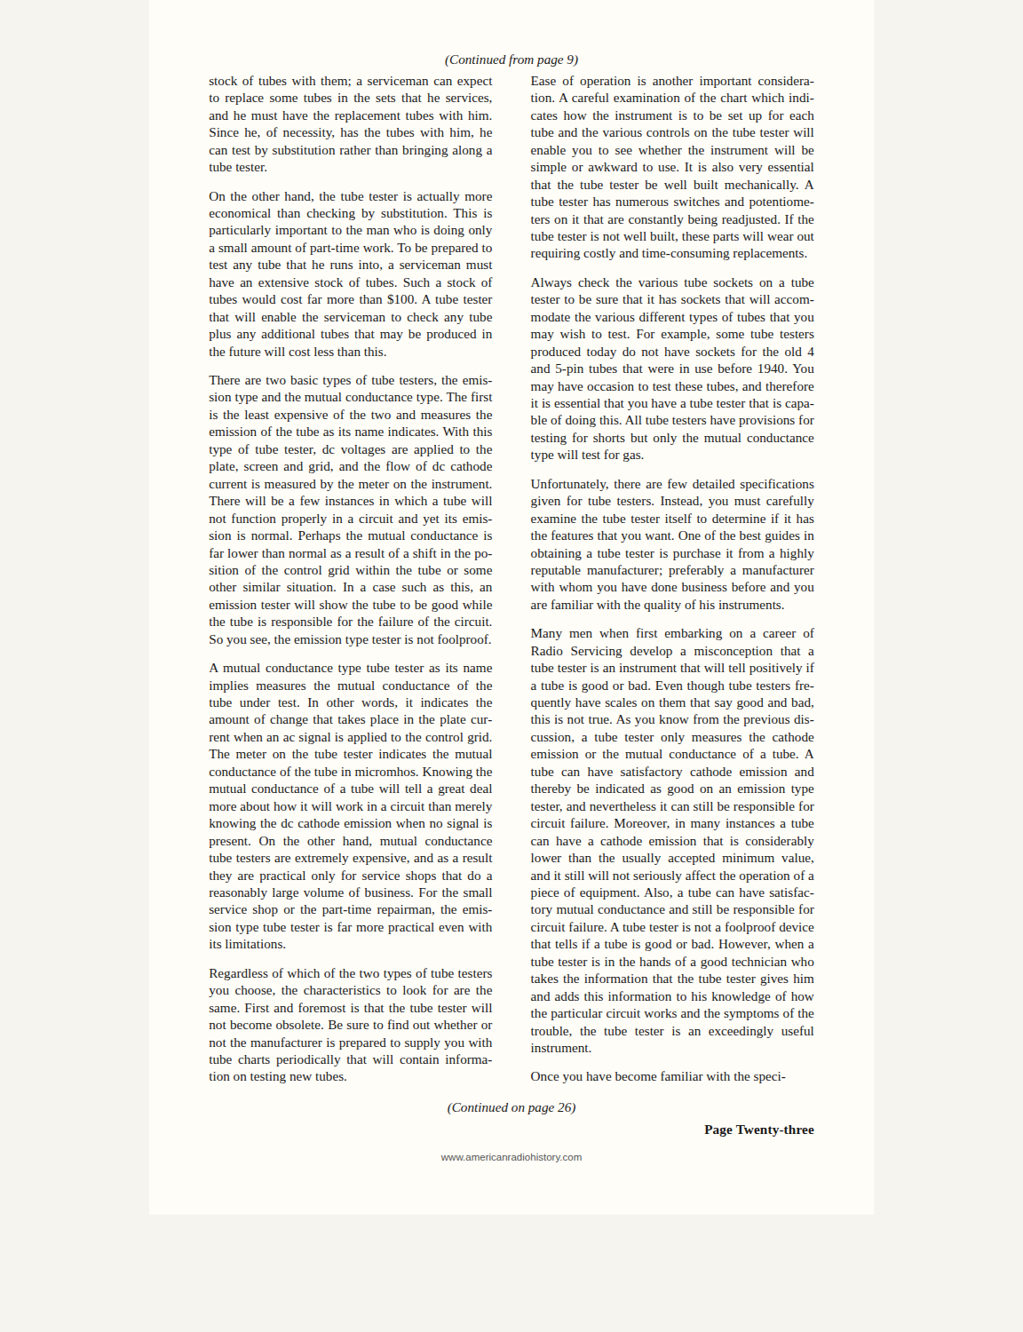(Continued from page 9)
stock of tubes with them; a serviceman can expect to replace some tubes in the sets that he services, and he must have the replacement tubes with him. Since he, of necessity, has the tubes with him, he can test by substitution rather than bringing along a tube tester.
On the other hand, the tube tester is actually more economical than checking by substitution. This is particularly important to the man who is doing only a small amount of part-time work. To be prepared to test any tube that he runs into, a serviceman must have an extensive stock of tubes. Such a stock of tubes would cost far more than $100. A tube tester that will enable the serviceman to check any tube plus any additional tubes that may be produced in the future will cost less than this.
There are two basic types of tube testers, the emission type and the mutual conductance type. The first is the least expensive of the two and measures the emission of the tube as its name indicates. With this type of tube tester, dc voltages are applied to the plate, screen and grid, and the flow of dc cathode current is measured by the meter on the instrument. There will be a few instances in which a tube will not function properly in a circuit and yet its emission is normal. Perhaps the mutual conductance is far lower than normal as a result of a shift in the position of the control grid within the tube or some other similar situation. In a case such as this, an emission tester will show the tube to be good while the tube is responsible for the failure of the circuit. So you see, the emission type tester is not foolproof.
A mutual conductance type tube tester as its name implies measures the mutual conductance of the tube under test. In other words, it indicates the amount of change that takes place in the plate current when an ac signal is applied to the control grid. The meter on the tube tester indicates the mutual conductance of the tube in micromhos. Knowing the mutual conductance of a tube will tell a great deal more about how it will work in a circuit than merely knowing the dc cathode emission when no signal is present. On the other hand, mutual conductance tube testers are extremely expensive, and as a result they are practical only for service shops that do a reasonably large volume of business. For the small service shop or the part-time repairman, the emission type tube tester is far more practical even with its limitations.
Regardless of which of the two types of tube testers you choose, the characteristics to look for are the same. First and foremost is that the tube tester will not become obsolete. Be sure to find out whether or not the manufacturer is prepared to supply you with tube charts periodically that will contain information on testing new tubes.
Ease of operation is another important consideration. A careful examination of the chart which indicates how the instrument is to be set up for each tube and the various controls on the tube tester will enable you to see whether the instrument will be simple or awkward to use. It is also very essential that the tube tester be well built mechanically. A tube tester has numerous switches and potentiometers on it that are constantly being readjusted. If the tube tester is not well built, these parts will wear out requiring costly and time-consuming replacements.
Always check the various tube sockets on a tube tester to be sure that it has sockets that will accommodate the various different types of tubes that you may wish to test. For example, some tube testers produced today do not have sockets for the old 4 and 5-pin tubes that were in use before 1940. You may have occasion to test these tubes, and therefore it is essential that you have a tube tester that is capable of doing this. All tube testers have provisions for testing for shorts but only the mutual conductance type will test for gas.
Unfortunately, there are few detailed specifications given for tube testers. Instead, you must carefully examine the tube tester itself to determine if it has the features that you want. One of the best guides in obtaining a tube tester is purchase it from a highly reputable manufacturer; preferably a manufacturer with whom you have done business before and you are familiar with the quality of his instruments.
Many men when first embarking on a career of Radio Servicing develop a misconception that a tube tester is an instrument that will tell positively if a tube is good or bad. Even though tube testers frequently have scales on them that say good and bad, this is not true. As you know from the previous discussion, a tube tester only measures the cathode emission or the mutual conductance of a tube. A tube can have satisfactory cathode emission and thereby be indicated as good on an emission type tester, and nevertheless it can still be responsible for circuit failure. Moreover, in many instances a tube can have a cathode emission that is considerably lower than the usually accepted minimum value, and it still will not seriously affect the operation of a piece of equipment. Also, a tube can have satisfactory mutual conductance and still be responsible for circuit failure. A tube tester is not a foolproof device that tells if a tube is good or bad. However, when a tube tester is in the hands of a good technician who takes the information that the tube tester gives him and adds this information to his knowledge of how the particular circuit works and the symptoms of the trouble, the tube tester is an exceedingly useful instrument.
Once you have become familiar with the speci-
(Continued on page 26)
Page Twenty-three
www.americanradiohistory.com